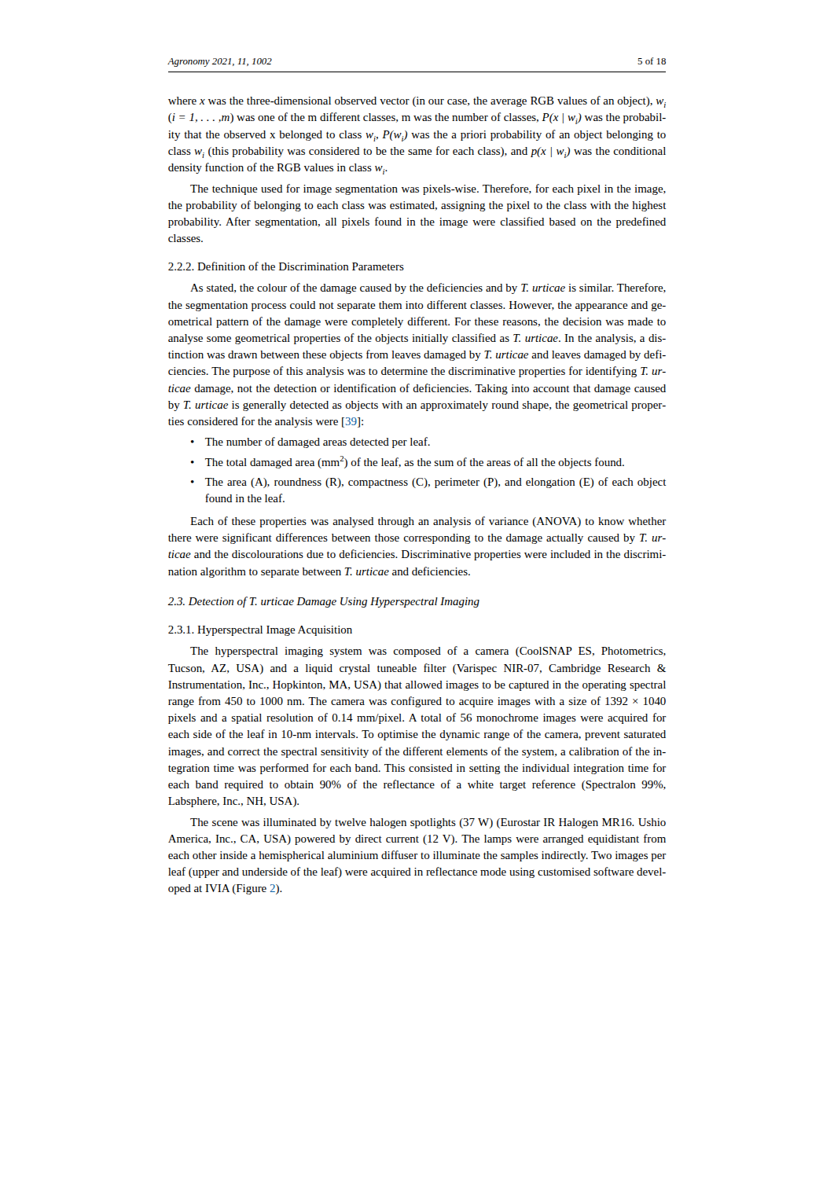Agronomy 2021, 11, 1002 5 of 18
where x was the three-dimensional observed vector (in our case, the average RGB values of an object), wi (i = 1, . . . ,m) was one of the m different classes, m was the number of classes, P(x | wi) was the probability that the observed x belonged to class wi, P(wi) was the a priori probability of an object belonging to class wi (this probability was considered to be the same for each class), and p(x | wi) was the conditional density function of the RGB values in class wi.
The technique used for image segmentation was pixels-wise. Therefore, for each pixel in the image, the probability of belonging to each class was estimated, assigning the pixel to the class with the highest probability. After segmentation, all pixels found in the image were classified based on the predefined classes.
2.2.2. Definition of the Discrimination Parameters
As stated, the colour of the damage caused by the deficiencies and by T. urticae is similar. Therefore, the segmentation process could not separate them into different classes. However, the appearance and geometrical pattern of the damage were completely different. For these reasons, the decision was made to analyse some geometrical properties of the objects initially classified as T. urticae. In the analysis, a distinction was drawn between these objects from leaves damaged by T. urticae and leaves damaged by deficiencies. The purpose of this analysis was to determine the discriminative properties for identifying T. urticae damage, not the detection or identification of deficiencies. Taking into account that damage caused by T. urticae is generally detected as objects with an approximately round shape, the geometrical properties considered for the analysis were [39]:
The number of damaged areas detected per leaf.
The total damaged area (mm2) of the leaf, as the sum of the areas of all the objects found.
The area (A), roundness (R), compactness (C), perimeter (P), and elongation (E) of each object found in the leaf.
Each of these properties was analysed through an analysis of variance (ANOVA) to know whether there were significant differences between those corresponding to the damage actually caused by T. urticae and the discolourations due to deficiencies. Discriminative properties were included in the discrimination algorithm to separate between T. urticae and deficiencies.
2.3. Detection of T. urticae Damage Using Hyperspectral Imaging
2.3.1. Hyperspectral Image Acquisition
The hyperspectral imaging system was composed of a camera (CoolSNAP ES, Photometrics, Tucson, AZ, USA) and a liquid crystal tuneable filter (Varispec NIR-07, Cambridge Research & Instrumentation, Inc., Hopkinton, MA, USA) that allowed images to be captured in the operating spectral range from 450 to 1000 nm. The camera was configured to acquire images with a size of 1392 × 1040 pixels and a spatial resolution of 0.14 mm/pixel. A total of 56 monochrome images were acquired for each side of the leaf in 10-nm intervals. To optimise the dynamic range of the camera, prevent saturated images, and correct the spectral sensitivity of the different elements of the system, a calibration of the integration time was performed for each band. This consisted in setting the individual integration time for each band required to obtain 90% of the reflectance of a white target reference (Spectralon 99%, Labsphere, Inc., NH, USA).
The scene was illuminated by twelve halogen spotlights (37 W) (Eurostar IR Halogen MR16. Ushio America, Inc., CA, USA) powered by direct current (12 V). The lamps were arranged equidistant from each other inside a hemispherical aluminium diffuser to illuminate the samples indirectly. Two images per leaf (upper and underside of the leaf) were acquired in reflectance mode using customised software developed at IVIA (Figure 2).